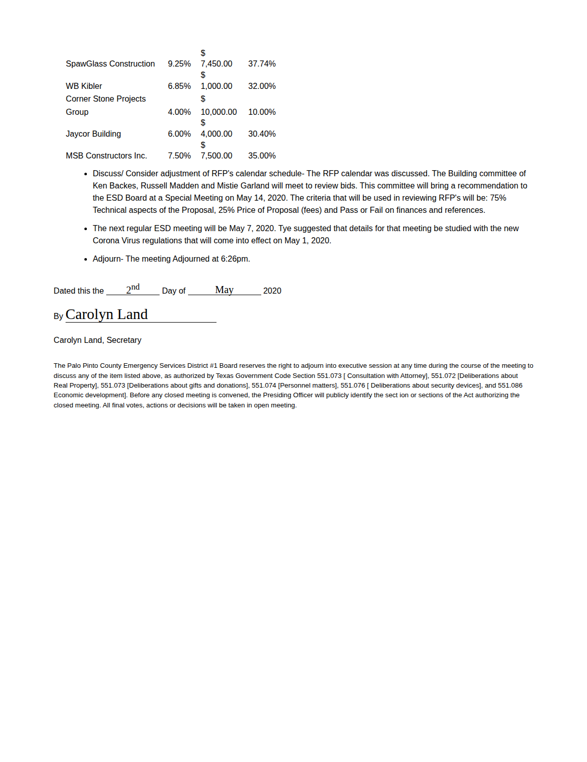| | | $ | |
| SpawGlass Construction | 9.25% | 7,450.00 | 37.74% |
| | | $ | |
| WB Kibler | 6.85% | 1,000.00 | 32.00% |
| Corner Stone Projects | | $ | |
| Group | 4.00% | 10,000.00 | 10.00% |
| | | $ | |
| Jaycor Building | 6.00% | 4,000.00 | 30.40% |
| | | $ | |
| MSB Constructors Inc. | 7.50% | 7,500.00 | 35.00% |
Discuss/ Consider adjustment of RFP's calendar schedule- The RFP calendar was discussed. The Building committee of Ken Backes, Russell Madden and Mistie Garland will meet to review bids. This committee will bring a recommendation to the ESD Board at a Special Meeting on May 14, 2020. The criteria that will be used in reviewing RFP's will be: 75% Technical aspects of the Proposal, 25% Price of Proposal (fees) and Pass or Fail on finances and references.
The next regular ESD meeting will be May 7, 2020. Tye suggested that details for that meeting be studied with the new Corona Virus regulations that will come into effect on May 1, 2020.
Adjourn- The meeting Adjourned at 6:26pm.
Dated this the 2nd Day of May 2020
By Carolyn Land
Carolyn Land, Secretary
The Palo Pinto County Emergency Services District #1 Board reserves the right to adjourn into executive session at any time during the course of the meeting to discuss any of the item listed above, as authorized by Texas Government Code Section 551.073 [ Consultation with Attorney], 551.072 [Deliberations about Real Property], 551.073 [Deliberations about gifts and donations], 551.074 [Personnel matters], 551.076 [ Deliberations about security devices], and 551.086 Economic development]. Before any closed meeting is convened, the Presiding Officer will publicly identify the sect ion or sections of the Act authorizing the closed meeting. All final votes, actions or decisions will be taken in open meeting.